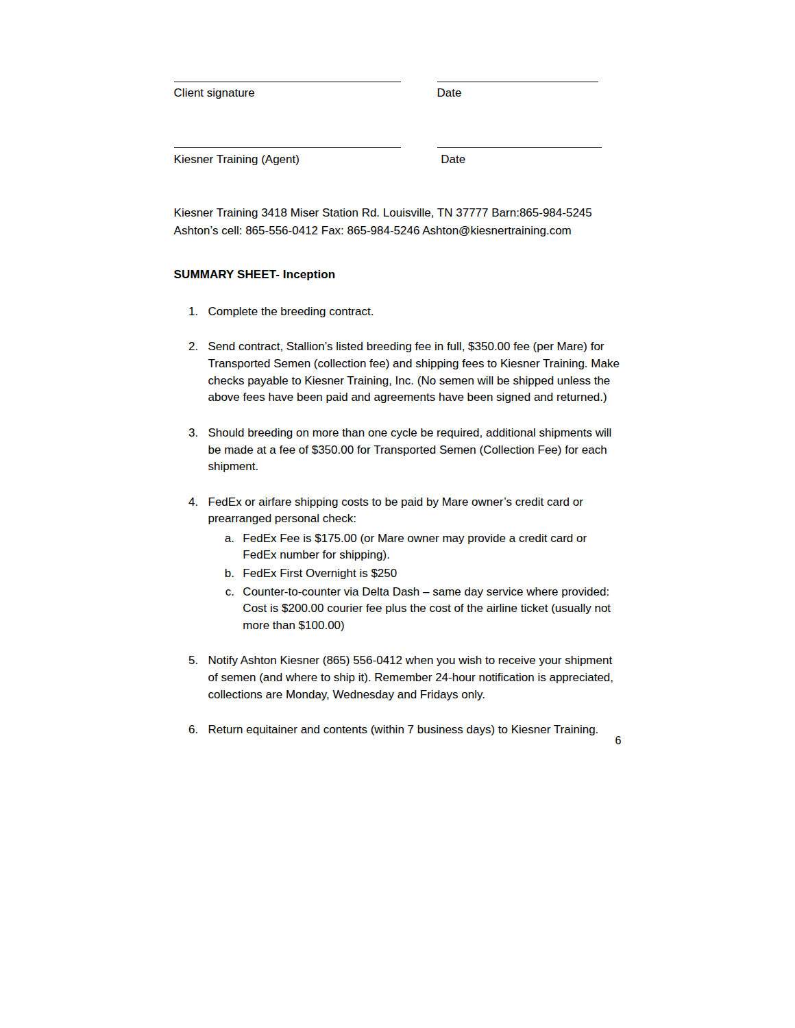Client signature
Date
Kiesner Training (Agent)
Date
Kiesner Training 3418 Miser Station Rd. Louisville, TN 37777 Barn:865-984-5245 Ashton’s cell: 865-556-0412 Fax: 865-984-5246 Ashton@kiesnertraining.com
SUMMARY SHEET- Inception
Complete the breeding contract.
Send contract, Stallion’s listed breeding fee in full, $350.00 fee (per Mare) for Transported Semen (collection fee) and shipping fees to Kiesner Training. Make checks payable to Kiesner Training, Inc. (No semen will be shipped unless the above fees have been paid and agreements have been signed and returned.)
Should breeding on more than one cycle be required, additional shipments will be made at a fee of $350.00 for Transported Semen (Collection Fee) for each shipment.
FedEx or airfare shipping costs to be paid by Mare owner’s credit card or prearranged personal check:
FedEx Fee is $175.00 (or Mare owner may provide a credit card or FedEx number for shipping).
FedEx First Overnight is $250
Counter-to-counter via Delta Dash – same day service where provided: Cost is $200.00 courier fee plus the cost of the airline ticket (usually not more than $100.00)
Notify Ashton Kiesner (865) 556-0412 when you wish to receive your shipment of semen (and where to ship it). Remember 24-hour notification is appreciated, collections are Monday, Wednesday and Fridays only.
Return equitainer and contents (within 7 business days) to Kiesner Training.
6